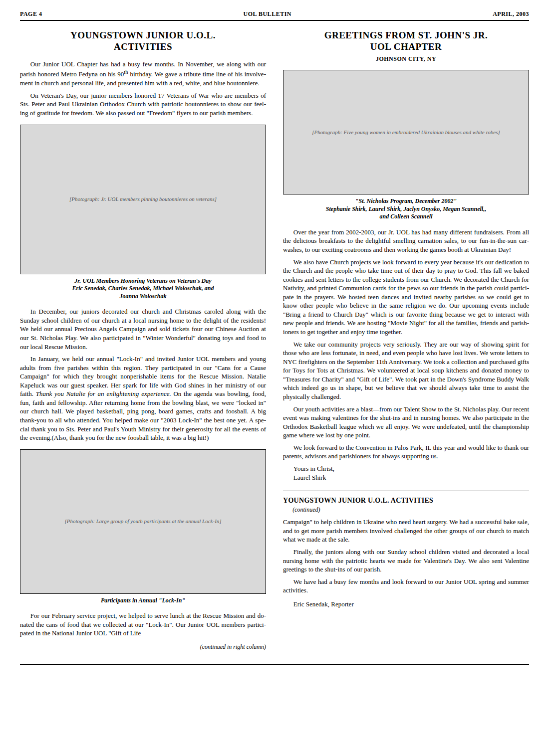PAGE 4 UOL BULLETIN APRIL, 2003
YOUNGSTOWN JUNIOR U.O.L.
ACTIVITIES
Our Junior UOL Chapter has had a busy few months. In November, we along with our parish honored Metro Fedyna on his 90th birthday. We gave a tribute time line of his involvement in church and personal life, and presented him with a red, white, and blue boutonniere.
On Veteran's Day, our junior members honored 17 Veterans of War who are members of Sts. Peter and Paul Ukrainian Orthodox Church with patriotic boutonnieres to show our feeling of gratitude for freedom. We also passed out "Freedom" flyers to our parish members.
[Photograph: Jr. UOL members pinning boutonnieres on veterans]
Jr. UOL Members Honoring Veterans on Veteran's Day
Eric Senedak, Charles Senedak, Michael Woloschak, and
Joanna Woloschak
In December, our juniors decorated our church and Christmas caroled along with the Sunday school children of our church at a local nursing home to the delight of the residents! We held our annual Precious Angels Campaign and sold tickets four our Chinese Auction at our St. Nicholas Play. We also participated in "Winter Wonderful" donating toys and food to our local Rescue Mission.
In January, we held our annual "Lock-In" and invited Junior UOL members and young adults from five parishes within this region. They participated in our "Cans for a Cause Campaign" for which they brought nonperishable items for the Rescue Mission. Natalie Kapeluck was our guest speaker. Her spark for life with God shines in her ministry of our faith. Thank you Natalie for an enlightening experience. On the agenda was bowling, food, fun, faith and fellowship. After returning home from the bowling blast, we were "locked in" our church hall. We played basketball, ping pong, board games, crafts and foosball. A big thank-you to all who attended. You helped make our "2003 Lock-In" the best one yet. A special thank you to Sts. Peter and Paul's Youth Ministry for their generosity for all the events of the evening.(Also, thank you for the new foosball table, it was a big hit!)
[Photograph: Large group of youth participants at the annual Lock-In]
Participants in Annual "Lock-In"
For our February service project, we helped to serve lunch at the Rescue Mission and donated the cans of food that we collected at our "Lock-In". Our Junior UOL members participated in the National Junior UOL "Gift of Life
(continued in right column)
GREETINGS FROM ST. JOHN'S JR.
UOL CHAPTER
JOHNSON CITY, NY
[Photograph: Five young women in embroidered Ukrainian blouses and white robes]
"St. Nicholas Program, December 2002"
Stephanie Shirk, Laurel Shirk, Jaclyn Onysko, Megan Scannell,,
and Colleen Scannell
Over the year from 2002-2003, our Jr. UOL has had many different fundraisers. From all the delicious breakfasts to the delightful smelling carnation sales, to our fun-in-the-sun carwashes, to our exciting coatrooms and then working the games booth at Ukrainian Day!
We also have Church projects we look forward to every year because it's our dedication to the Church and the people who take time out of their day to pray to God. This fall we baked cookies and sent letters to the college students from our Church. We decorated the Church for Nativity, and printed Communion cards for the pews so our friends in the parish could participate in the prayers. We hosted teen dances and invited nearby parishes so we could get to know other people who believe in the same religion we do. Our upcoming events include "Bring a friend to Church Day" which is our favorite thing because we get to interact with new people and friends. We are hosting "Movie Night" for all the families, friends and parishioners to get together and enjoy time together.
We take our community projects very seriously. They are our way of showing spirit for those who are less fortunate, in need, and even people who have lost lives. We wrote letters to NYC firefighters on the September 11th Anniversary. We took a collection and purchased gifts for Toys for Tots at Christmas. We volunteered at local soup kitchens and donated money to "Treasures for Charity" and "Gift of Life". We took part in the Down's Syndrome Buddy Walk which indeed go us in shape, but we believe that we should always take time to assist the physically challenged.
Our youth activities are a blast—from our Talent Show to the St. Nicholas play. Our recent event was making valentines for the shut-ins and in nursing homes. We also participate in the Orthodox Basketball league which we all enjoy. We were undefeated, until the championship game where we lost by one point.
We look forward to the Convention in Palos Park, IL this year and would like to thank our parents, advisors and parishioners for always supporting us.
Yours in Christ,
Laurel Shirk
YOUNGSTOWN JUNIOR U.O.L. ACTIVITIES
(continued)
Campaign" to help children in Ukraine who need heart surgery. We had a successful bake sale, and to get more parish members involved challenged the other groups of our church to match what we made at the sale.
Finally, the juniors along with our Sunday school children visited and decorated a local nursing home with the patriotic hearts we made for Valentine's Day. We also sent Valentine greetings to the shut-ins of our parish.
We have had a busy few months and look forward to our Junior UOL spring and summer activities.
Eric Senedak, Reporter